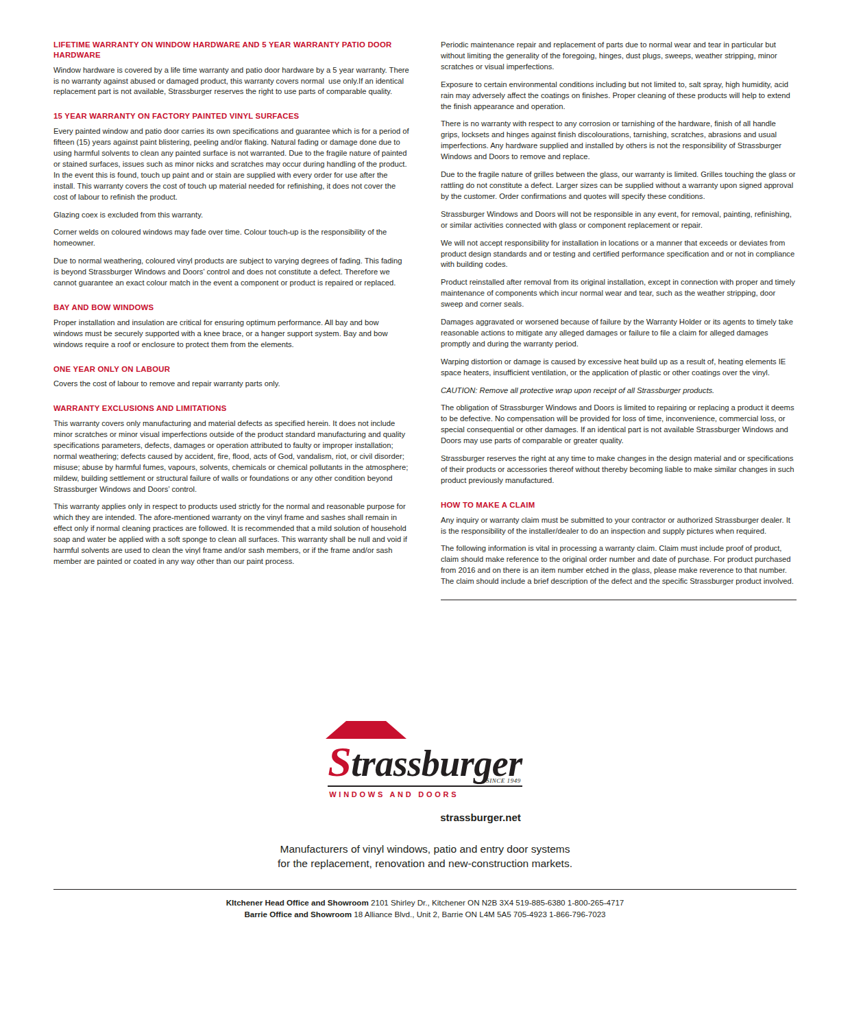Lifetime warranty on window hardware and 5 year warranty patio door hardware
Window hardware is covered by a life time warranty and patio door hardware by a 5 year warranty. There is no warranty against abused or damaged product, this warranty covers normal use only.If an identical replacement part is not available, Strassburger reserves the right to use parts of comparable quality.
15 year warranty on factory painted vinyl surfaces
Every painted window and patio door carries its own specifications and guarantee which is for a period of fifteen (15) years against paint blistering, peeling and/or flaking. Natural fading or damage done due to using harmful solvents to clean any painted surface is not warranted. Due to the fragile nature of painted or stained surfaces, issues such as minor nicks and scratches may occur during handling of the product. In the event this is found, touch up paint and or stain are supplied with every order for use after the install. This warranty covers the cost of touch up material needed for refinishing, it does not cover the cost of labour to refinish the product.
Glazing coex is excluded from this warranty.
Corner welds on coloured windows may fade over time. Colour touch-up is the responsibility of the homeowner.
Due to normal weathering, coloured vinyl products are subject to varying degrees of fading. This fading is beyond Strassburger Windows and Doors’ control and does not constitute a defect. Therefore we cannot guarantee an exact colour match in the event a component or product is repaired or replaced.
Bay and bow windows
Proper installation and insulation are critical for ensuring optimum performance. All bay and bow windows must be securely supported with a knee brace, or a hanger support system. Bay and bow windows require a roof or enclosure to protect them from the elements.
One year only on labour
Covers the cost of labour to remove and repair warranty parts only.
Warranty exclusions and limitations
This warranty covers only manufacturing and material defects as specified herein. It does not include minor scratches or minor visual imperfections outside of the product standard manufacturing and quality specifications parameters, defects, damages or operation attributed to faulty or improper installation; normal weathering; defects caused by accident, fire, flood, acts of God, vandalism, riot, or civil disorder; misuse; abuse by harmful fumes, vapours, solvents, chemicals or chemical pollutants in the atmosphere; mildew, building settlement or structural failure of walls or foundations or any other condition beyond Strassburger Windows and Doors’ control.
This warranty applies only in respect to products used strictly for the normal and reasonable purpose for which they are intended. The afore-mentioned warranty on the vinyl frame and sashes shall remain in effect only if normal cleaning practices are followed. It is recommended that a mild solution of household soap and water be applied with a soft sponge to clean all surfaces. This warranty shall be null and void if harmful solvents are used to clean the vinyl frame and/or sash members, or if the frame and/or sash member are painted or coated in any way other than our paint process.
Periodic maintenance repair and replacement of parts due to normal wear and tear in particular but without limiting the generality of the foregoing, hinges, dust plugs, sweeps, weather stripping, minor scratches or visual imperfections.
Exposure to certain environmental conditions including but not limited to, salt spray, high humidity, acid rain may adversely affect the coatings on finishes. Proper cleaning of these products will help to extend the finish appearance and operation.
There is no warranty with respect to any corrosion or tarnishing of the hardware, finish of all handle grips, locksets and hinges against finish discolourations, tarnishing, scratches, abrasions and usual imperfections. Any hardware supplied and installed by others is not the responsibility of Strassburger Windows and Doors to remove and replace.
Due to the fragile nature of grilles between the glass, our warranty is limited. Grilles touching the glass or rattling do not constitute a defect. Larger sizes can be supplied without a warranty upon signed approval by the customer. Order confirmations and quotes will specify these conditions.
Strassburger Windows and Doors will not be responsible in any event, for removal, painting, refinishing, or similar activities connected with glass or component replacement or repair.
We will not accept responsibility for installation in locations or a manner that exceeds or deviates from product design standards and or testing and certified performance specification and or not in compliance with building codes.
Product reinstalled after removal from its original installation, except in connection with proper and timely maintenance of components which incur normal wear and tear, such as the weather stripping, door sweep and corner seals.
Damages aggravated or worsened because of failure by the Warranty Holder or its agents to timely take reasonable actions to mitigate any alleged damages or failure to file a claim for alleged damages promptly and during the warranty period.
Warping distortion or damage is caused by excessive heat build up as a result of, heating elements IE space heaters, insufficient ventilation, or the application of plastic or other coatings over the vinyl.
CAUTION: Remove all protective wrap upon receipt of all Strassburger products.
The obligation of Strassburger Windows and Doors is limited to repairing or replacing a product it deems to be defective. No compensation will be provided for loss of time, inconvenience, commercial loss, or special consequential or other damages. If an identical part is not available Strassburger Windows and Doors may use parts of comparable or greater quality.
Strassburger reserves the right at any time to make changes in the design material and or specifications of their products or accessories thereof without thereby becoming liable to make similar changes in such product previously manufactured.
How to make a claim
Any inquiry or warranty claim must be submitted to your contractor or authorized Strassburger dealer. It is the responsibility of the installer/dealer to do an inspection and supply pictures when required.
The following information is vital in processing a warranty claim. Claim must include proof of product, claim should make reference to the original order number and date of purchase. For product purchased from 2016 and on there is an item number etched in the glass, please make reverence to that number. The claim should include a brief description of the defect and the specific Strassburger product involved.
StrassburgerSINCE 1949
WINDOWS AND DOORS
strassburger.net
Manufacturers of vinyl windows, patio and entry door systems
for the replacement, renovation and new-construction markets.
KItchener Head Office and Showroom 2101 Shirley Dr., Kitchener ON N2B 3X4 519-885-6380 1-800-265-4717
Barrie Office and Showroom 18 Alliance Blvd., Unit 2, Barrie ON L4M 5A5 705-4923 1-866-796-7023